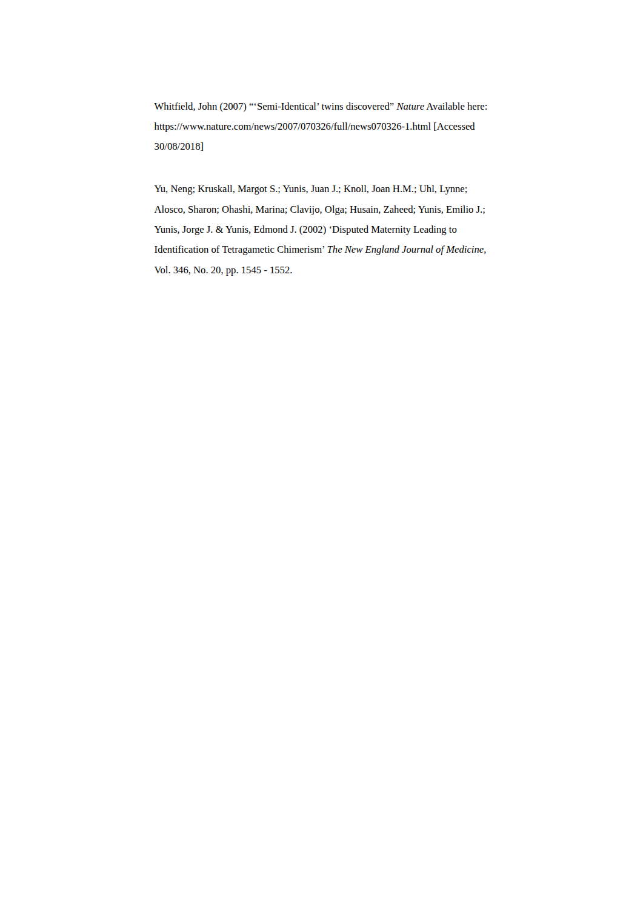Whitfield, John (2007) “‘Semi-Identical’ twins discovered” Nature Available here: https://www.nature.com/news/2007/070326/full/news070326-1.html [Accessed 30/08/2018]
Yu, Neng; Kruskall, Margot S.; Yunis, Juan J.; Knoll, Joan H.M.; Uhl, Lynne; Alosco, Sharon; Ohashi, Marina; Clavijo, Olga; Husain, Zaheed; Yunis, Emilio J.; Yunis, Jorge J. & Yunis, Edmond J. (2002) ‘Disputed Maternity Leading to Identification of Tetragametic Chimerism’ The New England Journal of Medicine, Vol. 346, No. 20, pp. 1545 - 1552.